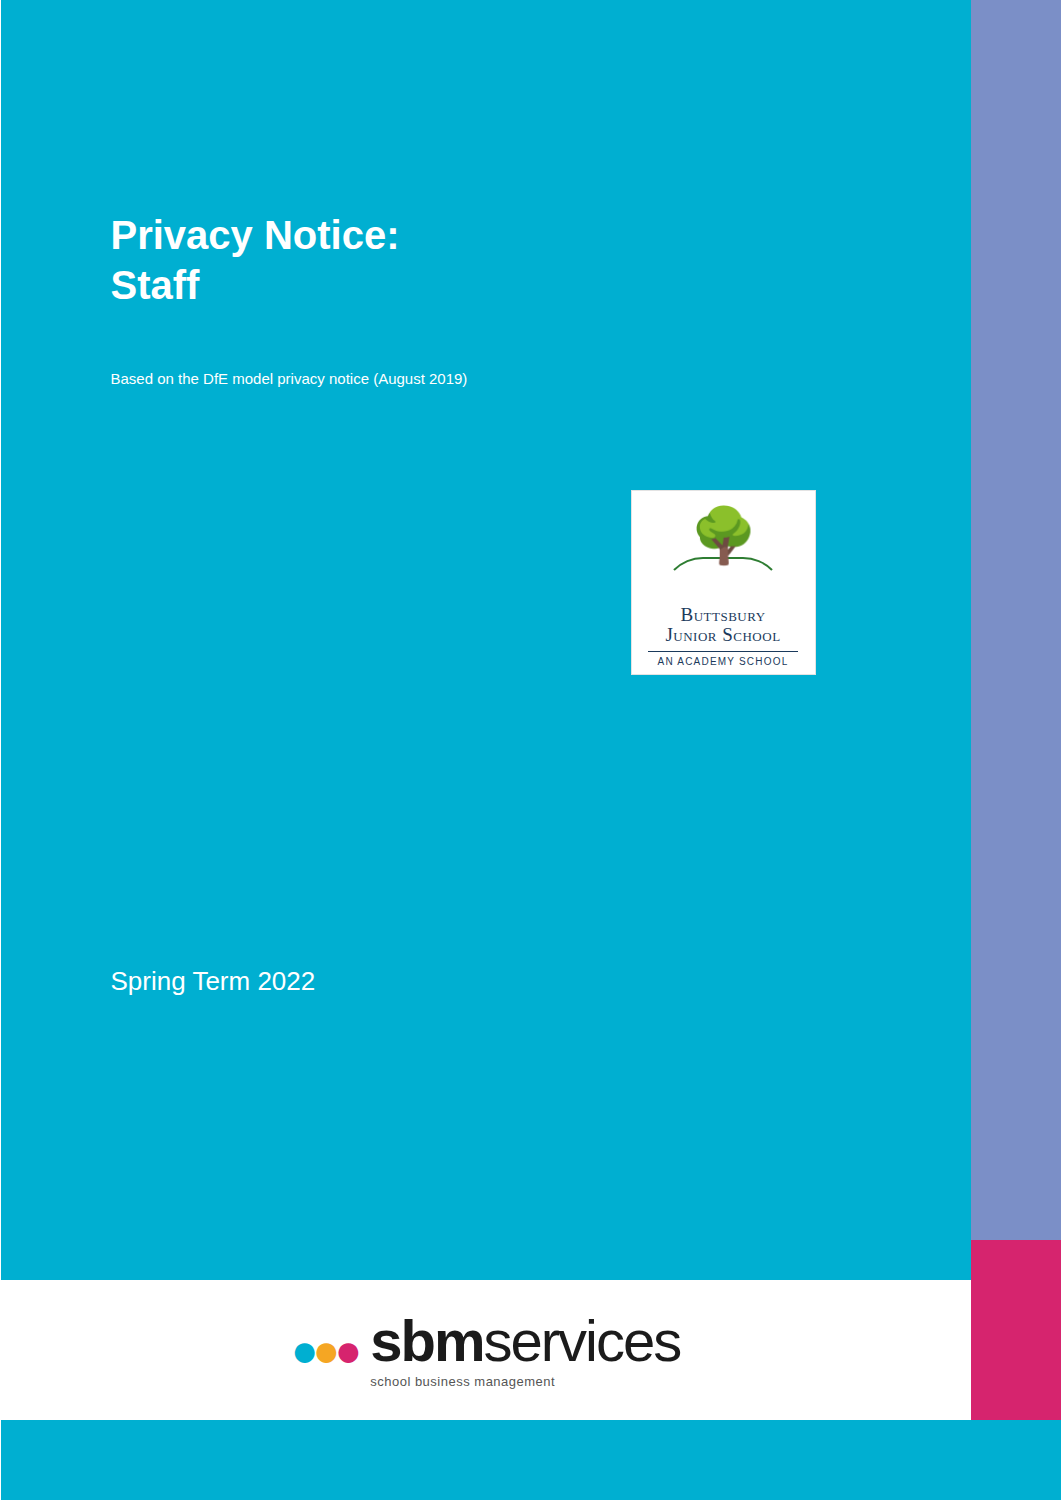Privacy Notice:
Staff
Based on the DfE model privacy notice (August 2019)
🌳
Buttsbury
Junior School
An Academy School
Spring Term 2022
●●●
sbmservices
school business management